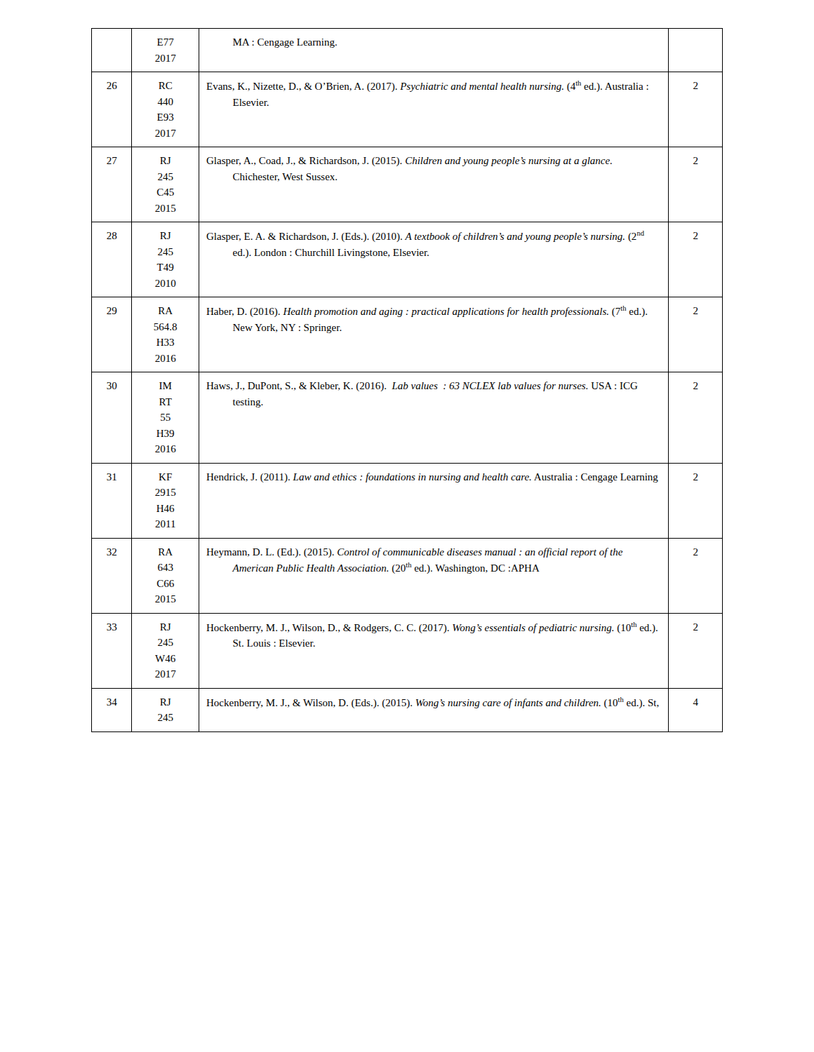| | E77 2017 | MA : Cengage Learning. | |
| 26 | RC 440 E93 2017 | Evans, K., Nizette, D., & O’Brien, A. (2017). Psychiatric and mental health nursing. (4 th ed.). Australia : Elsevier. | 2 |
| 27 | RJ 245 C45 2015 | Glasper, A., Coad, J., & Richardson, J. (2015). Children and young people’s nursing at a glance. Chichester, West Sussex. | 2 |
| 28 | RJ 245 T49 2010 | Glasper, E. A. & Richardson, J. (Eds.). (2010). A textbook of children’s and young people’s nursing. (2 nd ed.). London : Churchill Livingstone, Elsevier. | 2 |
| 29 | RA 564.8 H33 2016 | Haber, D. (2016). Health promotion and aging : practical applications for health professionals. (7 th ed.). New York, NY : Springer. | 2 |
| 30 | IM RT 55 H39 2016 | Haws, J., DuPont, S., & Kleber, K. (2016). Lab values : 63 NCLEX lab values for nurses. USA : ICG testing. | 2 |
| 31 | KF 2915 H46 2011 | Hendrick, J. (2011). Law and ethics : foundations in nursing and health care. Australia : Cengage Learning | 2 |
| 32 | RA 643 C66 2015 | Heymann, D. L. (Ed.). (2015). Control of communicable diseases manual : an official report of the American Public Health Association. (20 th ed.). Washington, DC :APHA | 2 |
| 33 | RJ 245 W46 2017 | Hockenberry, M. J., Wilson, D., & Rodgers, C. C. (2017). Wong’s essentials of pediatric nursing. (10 th ed.). St. Louis : Elsevier. | 2 |
| 34 | RJ 245 | Hockenberry, M. J., & Wilson, D. (Eds.). (2015). Wong’s nursing care of infants and children. (10 th ed.). St, | 4 |